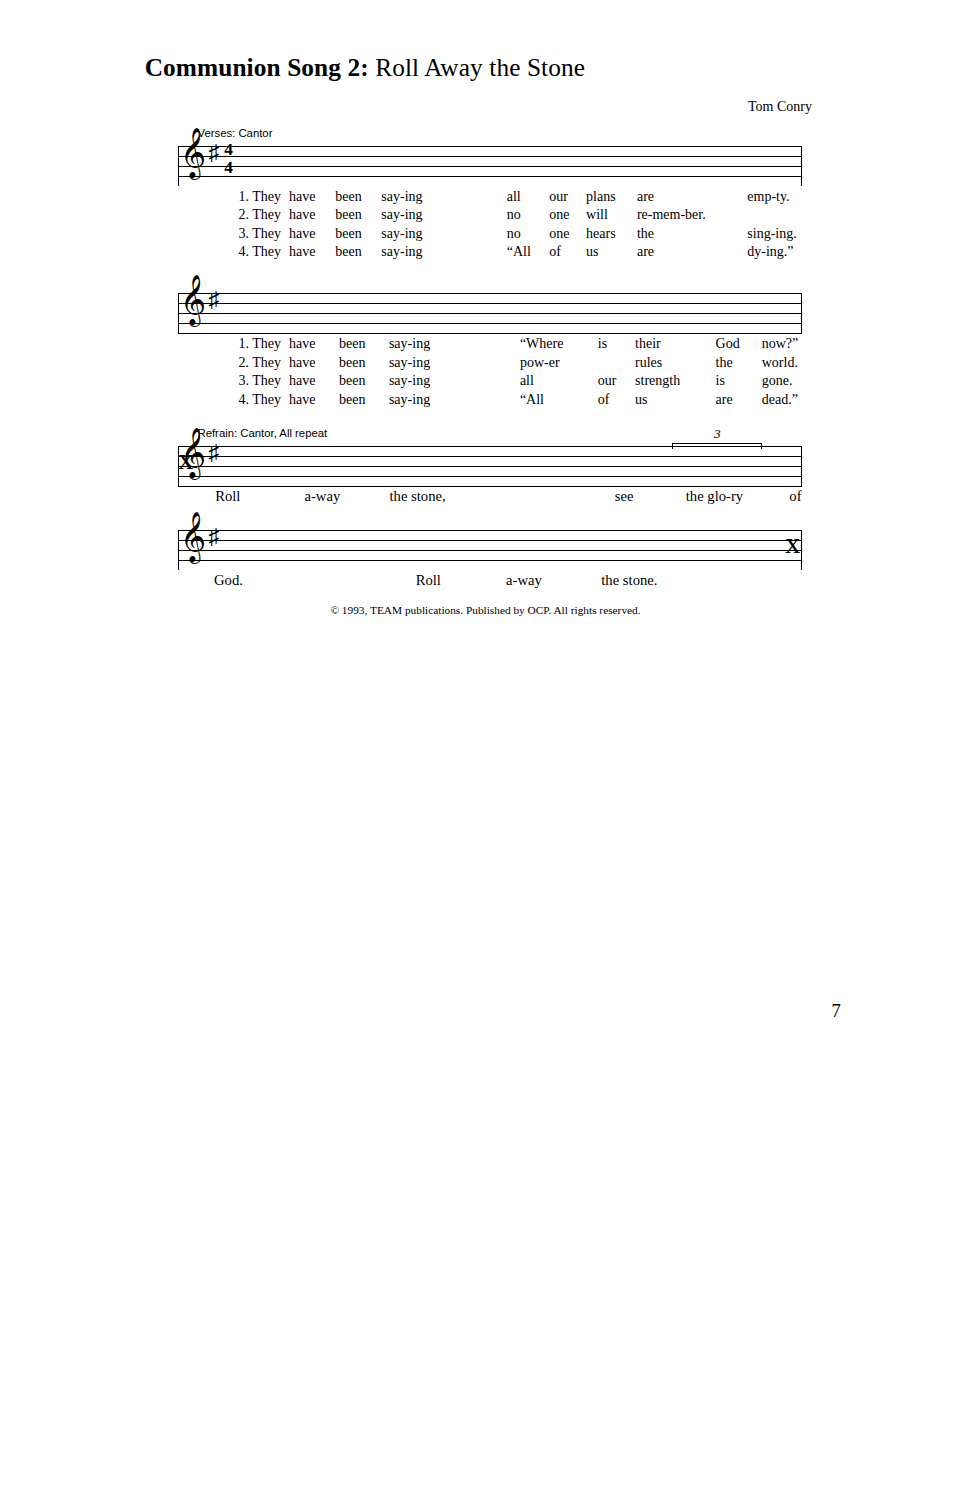Communion Song 2: Roll Away the Stone
Tom Conry
Verses: Cantor
𝄞 ♯ 44
| 1. They | have | been | say‑ing | | all | our | plans | are | emp‑ty. |
| 2. They | have | been | say‑ing | | no | one | will | re‑mem‑ber. | |
| 3. They | have | been | say‑ing | | no | one | hears | the | sing‑ing. |
| 4. They | have | been | say‑ing | | “All | of | us | are | dy‑ing.” |
𝄞 ♯
| 1. They | have | been | say‑ing | | “Where | is | their | God | now?” |
| 2. They | have | been | say‑ing | | pow‑er | | rules | the | world. |
| 3. They | have | been | say‑ing | | all | our | strength | is | gone. |
| 4. They | have | been | say‑ing | | “All | of | us | are | dead.” |
Refrain: Cantor, All repeat
𝄞 ♯ x 3
| Roll | a‑way | the stone, | | see | the glo‑ry | of |
𝄞 ♯ x
| God. | | Roll | a‑way | the stone. | |
© 1993, TEAM publications. Published by OCP. All rights reserved.
7